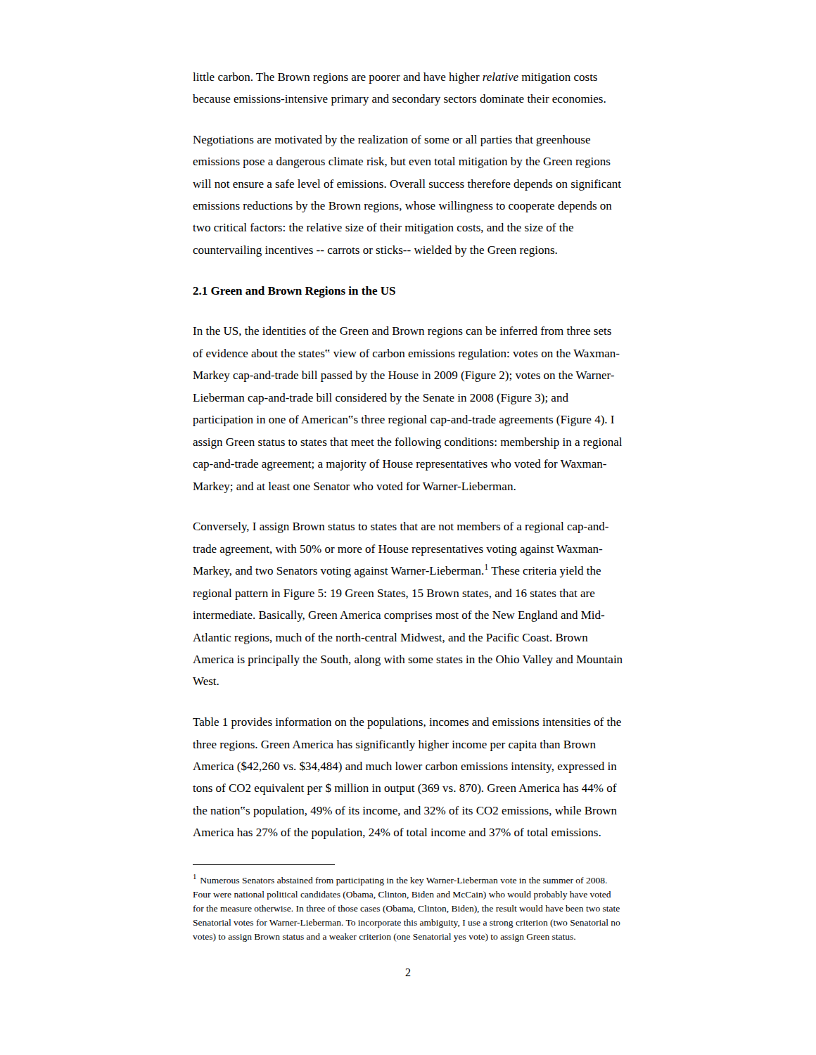little carbon. The Brown regions are poorer and have higher relative mitigation costs because emissions-intensive primary and secondary sectors dominate their economies.
Negotiations are motivated by the realization of some or all parties that greenhouse emissions pose a dangerous climate risk, but even total mitigation by the Green regions will not ensure a safe level of emissions. Overall success therefore depends on significant emissions reductions by the Brown regions, whose willingness to cooperate depends on two critical factors: the relative size of their mitigation costs, and the size of the countervailing incentives -- carrots or sticks-- wielded by the Green regions.
2.1 Green and Brown Regions in the US
In the US, the identities of the Green and Brown regions can be inferred from three sets of evidence about the states‟ view of carbon emissions regulation: votes on the Waxman-Markey cap-and-trade bill passed by the House in 2009 (Figure 2); votes on the Warner-Lieberman cap-and-trade bill considered by the Senate in 2008 (Figure 3); and participation in one of American‟s three regional cap-and-trade agreements (Figure 4). I assign Green status to states that meet the following conditions: membership in a regional cap-and-trade agreement; a majority of House representatives who voted for Waxman-Markey; and at least one Senator who voted for Warner-Lieberman.
Conversely, I assign Brown status to states that are not members of a regional cap-and-trade agreement, with 50% or more of House representatives voting against Waxman-Markey, and two Senators voting against Warner-Lieberman.1 These criteria yield the regional pattern in Figure 5: 19 Green States, 15 Brown states, and 16 states that are intermediate. Basically, Green America comprises most of the New England and Mid-Atlantic regions, much of the north-central Midwest, and the Pacific Coast. Brown America is principally the South, along with some states in the Ohio Valley and Mountain West.
Table 1 provides information on the populations, incomes and emissions intensities of the three regions. Green America has significantly higher income per capita than Brown America ($42,260 vs. $34,484) and much lower carbon emissions intensity, expressed in tons of CO2 equivalent per $ million in output (369 vs. 870). Green America has 44% of the nation‟s population, 49% of its income, and 32% of its CO2 emissions, while Brown America has 27% of the population, 24% of total income and 37% of total emissions.
1 Numerous Senators abstained from participating in the key Warner-Lieberman vote in the summer of 2008. Four were national political candidates (Obama, Clinton, Biden and McCain) who would probably have voted for the measure otherwise. In three of those cases (Obama, Clinton, Biden), the result would have been two state Senatorial votes for Warner-Lieberman. To incorporate this ambiguity, I use a strong criterion (two Senatorial no votes) to assign Brown status and a weaker criterion (one Senatorial yes vote) to assign Green status.
2